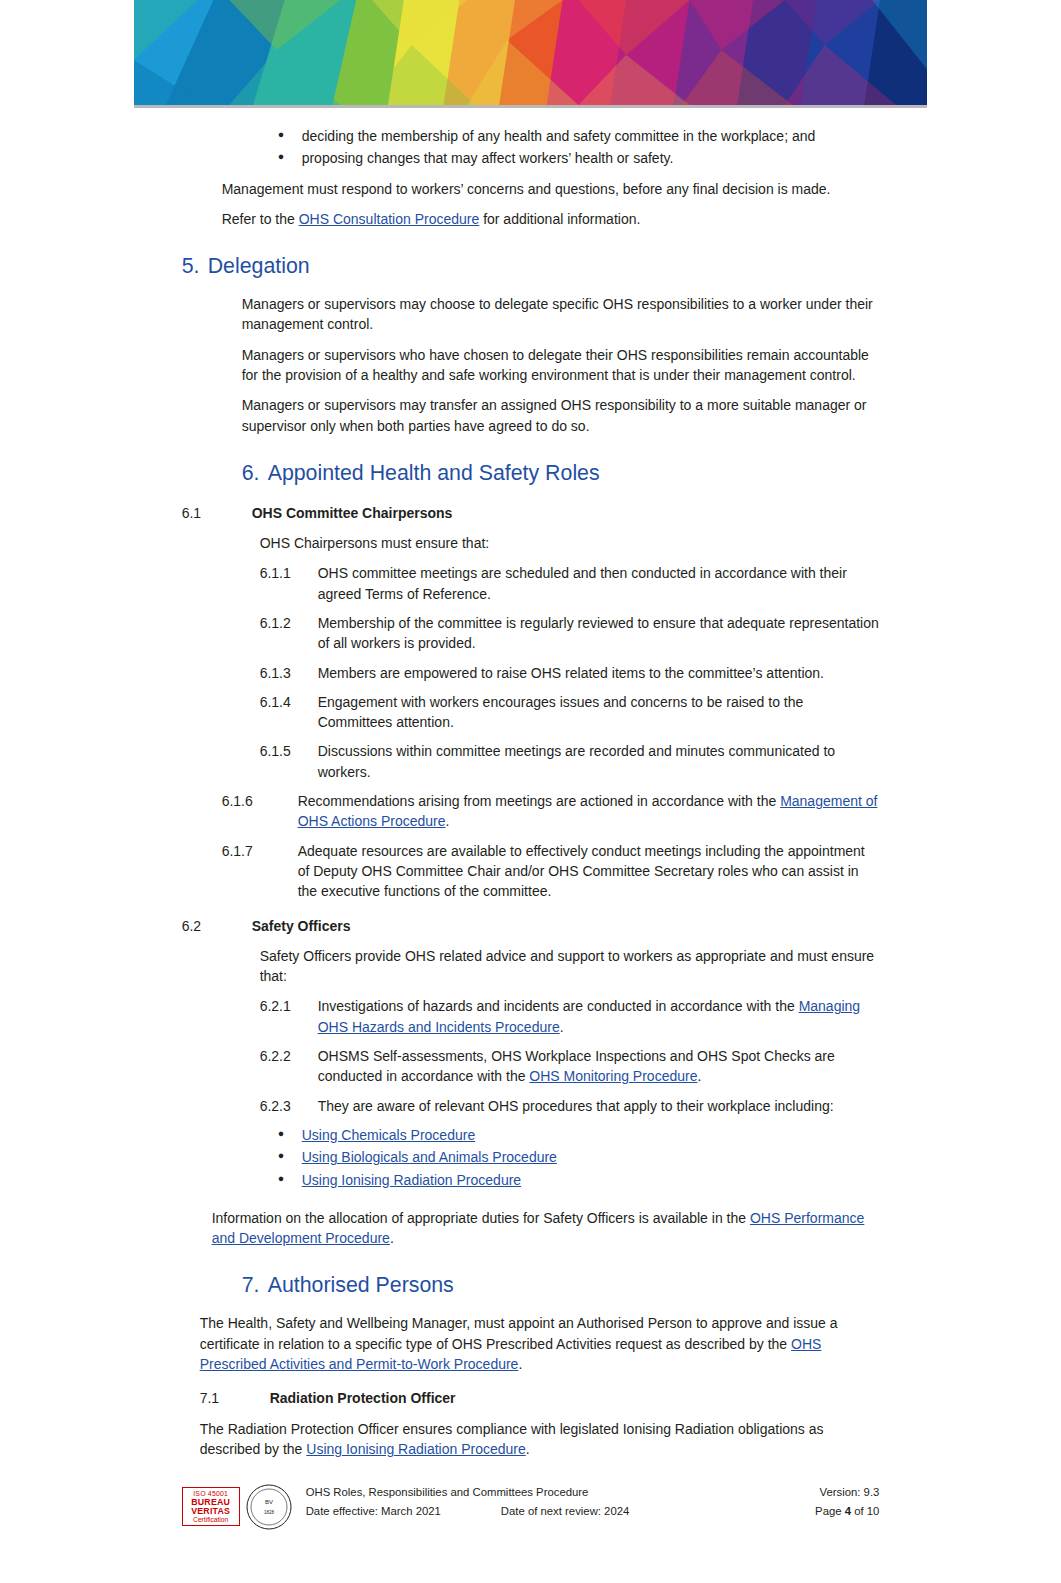deciding the membership of any health and safety committee in the workplace; and
proposing changes that may affect workers’ health or safety.
Management must respond to workers’ concerns and questions, before any final decision is made.
Refer to the OHS Consultation Procedure for additional information.
5. Delegation
Managers or supervisors may choose to delegate specific OHS responsibilities to a worker under their management control.
Managers or supervisors who have chosen to delegate their OHS responsibilities remain accountable for the provision of a healthy and safe working environment that is under their management control.
Managers or supervisors may transfer an assigned OHS responsibility to a more suitable manager or supervisor only when both parties have agreed to do so.
6. Appointed Health and Safety Roles
6.1
OHS Committee Chairpersons
OHS Chairpersons must ensure that:
6.1.1
OHS committee meetings are scheduled and then conducted in accordance with their agreed Terms of Reference.
6.1.2
Membership of the committee is regularly reviewed to ensure that adequate representation of all workers is provided.
6.1.3
Members are empowered to raise OHS related items to the committee’s attention.
6.1.4
Engagement with workers encourages issues and concerns to be raised to the Committees attention.
6.1.5
Discussions within committee meetings are recorded and minutes communicated to workers.
6.1.6
Recommendations arising from meetings are actioned in accordance with the Management of OHS Actions Procedure.
6.1.7
Adequate resources are available to effectively conduct meetings including the appointment of Deputy OHS Committee Chair and/or OHS Committee Secretary roles who can assist in the executive functions of the committee.
6.2
Safety Officers
Safety Officers provide OHS related advice and support to workers as appropriate and must ensure that:
6.2.1
Investigations of hazards and incidents are conducted in accordance with the Managing OHS Hazards and Incidents Procedure.
6.2.2
OHSMS Self-assessments, OHS Workplace Inspections and OHS Spot Checks are conducted in accordance with the OHS Monitoring Procedure.
6.2.3
They are aware of relevant OHS procedures that apply to their workplace including:
Using Chemicals Procedure
Using Biologicals and Animals Procedure
Using Ionising Radiation Procedure
Information on the allocation of appropriate duties for Safety Officers is available in the OHS Performance and Development Procedure.
7. Authorised Persons
The Health, Safety and Wellbeing Manager, must appoint an Authorised Person to approve and issue a certificate in relation to a specific type of OHS Prescribed Activities request as described by the OHS Prescribed Activities and Permit-to-Work Procedure.
7.1
Radiation Protection Officer
The Radiation Protection Officer ensures compliance with legislated Ionising Radiation obligations as described by the Using Ionising Radiation Procedure.
ISO 45001
BUREAU
VERITAS
Certification
BV 1828
OHS Roles, Responsibilities and Committees Procedure
Date effective: March 2021 Date of next review: 2024
Version: 9.3
Page 4 of 10